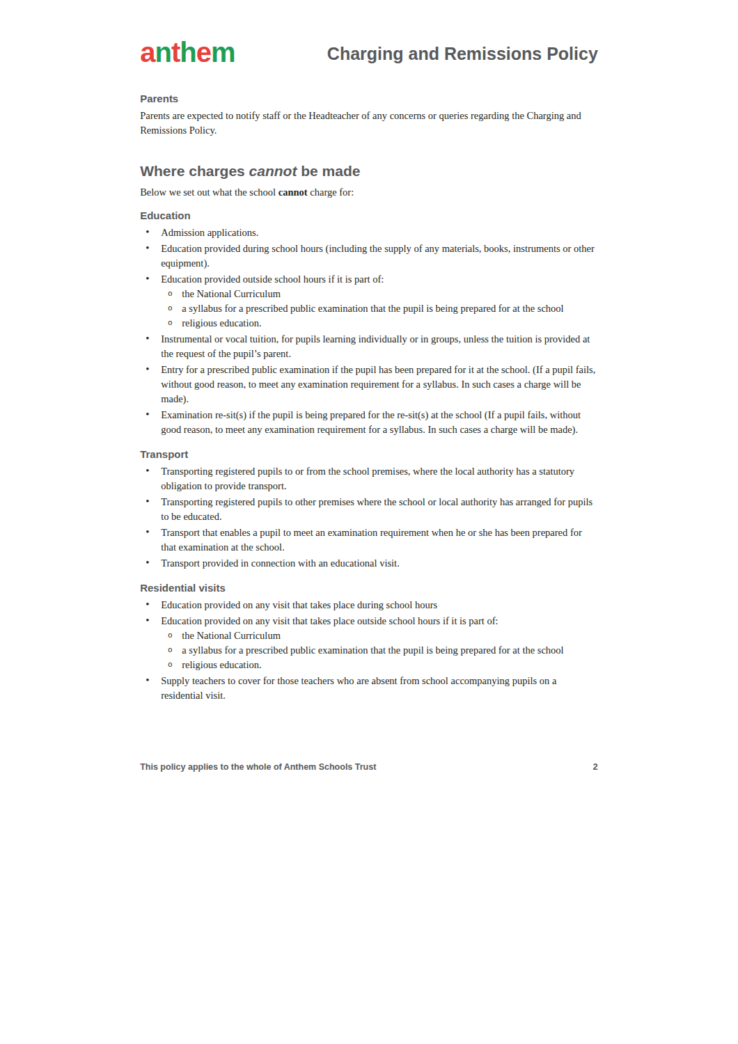anthem
Charging and Remissions Policy
Parents
Parents are expected to notify staff or the Headteacher of any concerns or queries regarding the Charging and Remissions Policy.
Where charges cannot be made
Below we set out what the school cannot charge for:
Education
Admission applications.
Education provided during school hours (including the supply of any materials, books, instruments or other equipment).
Education provided outside school hours if it is part of:
the National Curriculum
a syllabus for a prescribed public examination that the pupil is being prepared for at the school
religious education.
Instrumental or vocal tuition, for pupils learning individually or in groups, unless the tuition is provided at the request of the pupil’s parent.
Entry for a prescribed public examination if the pupil has been prepared for it at the school. (If a pupil fails, without good reason, to meet any examination requirement for a syllabus. In such cases a charge will be made).
Examination re-sit(s) if the pupil is being prepared for the re-sit(s) at the school (If a pupil fails, without good reason, to meet any examination requirement for a syllabus. In such cases a charge will be made).
Transport
Transporting registered pupils to or from the school premises, where the local authority has a statutory obligation to provide transport.
Transporting registered pupils to other premises where the school or local authority has arranged for pupils to be educated.
Transport that enables a pupil to meet an examination requirement when he or she has been prepared for that examination at the school.
Transport provided in connection with an educational visit.
Residential visits
Education provided on any visit that takes place during school hours
Education provided on any visit that takes place outside school hours if it is part of:
the National Curriculum
a syllabus for a prescribed public examination that the pupil is being prepared for at the school
religious education.
Supply teachers to cover for those teachers who are absent from school accompanying pupils on a residential visit.
This policy applies to the whole of Anthem Schools Trust
2